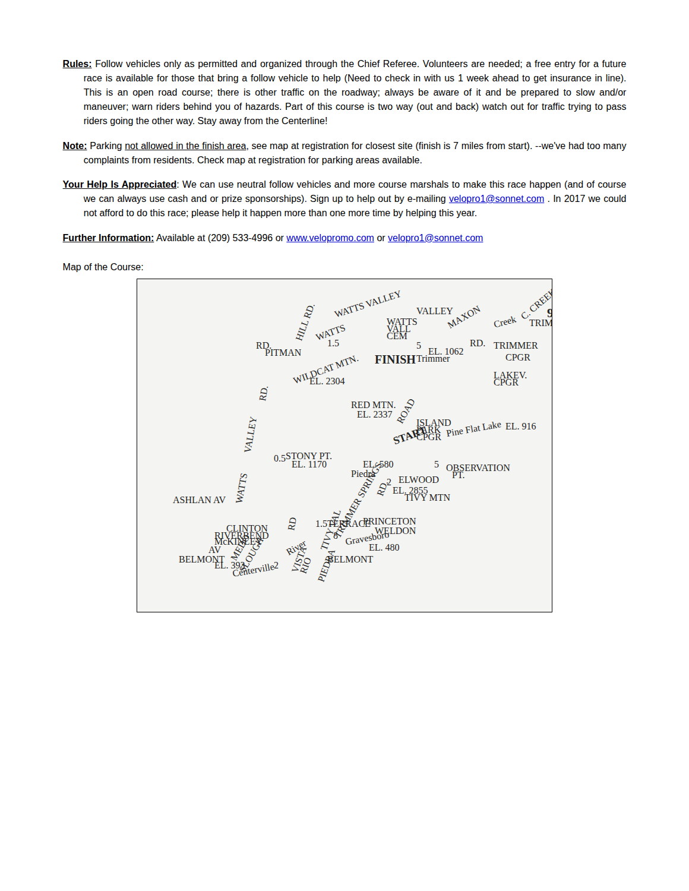Rules: Follow vehicles only as permitted and organized through the Chief Referee. Volunteers are needed; a free entry for a future race is available for those that bring a follow vehicle to help (Need to check in with us 1 week ahead to get insurance in line). This is an open road course; there is other traffic on the roadway; always be aware of it and be prepared to slow and/or maneuver; warn riders behind you of hazards. Part of this course is two way (out and back) watch out for traffic trying to pass riders going the other way. Stay away from the Centerline!
Note: Parking not allowed in the finish area, see map at registration for closest site (finish is 7 miles from start). --we've had too many complaints from residents. Check map at registration for parking areas available.
Your Help Is Appreciated: We can use neutral follow vehicles and more course marshals to make this race happen (and of course we can always use cash and or prize sponsorships). Sign up to help out by e-mailing velopro1@sonnet.com . In 2017 we could not afford to do this race; please help it happen more than one more time by helping this year.
Further Information: Available at (209) 533-4996 or www.velopromo.com or velopro1@sonnet.com
Map of the Course:
WATTS VALLEY VALLEY MAXON C. CREEK Creek TRIMMER SYCAMORE NO HILL RD. WATTS 1.5 RD. PITMAN FINISH 5 EL. 1062 Trimmer RD. TRIMMER CPGR SPR WILDCAT MTN. EL. 2304 LAKEV. CPGR TURN AROUND RED MTN. EL. 2337 ROAD ISLAND PARK CPGR Pine Flat Lake EL. 916 START RD. VALLEY 0.5 STONY PT. EL. 1170 EL. 580 Piedra 5 OBSERVATION PT. 2 ELWOOD EL. 2855 TIVY MTN WATTS ASHLAN AV TRIMMER SPRINGS RD. 1.5 RD TIVY VAL TERRACE PRINCETON WELDON 8 Gravesboro EL. 480 RIVERBEND CLINTON McKINLEY AV MEDO SLOUGH BELMONT EL. 393 Centerville 2 VISTA RIO PIEDRA BELMONT River WATTS VALL CEM 9